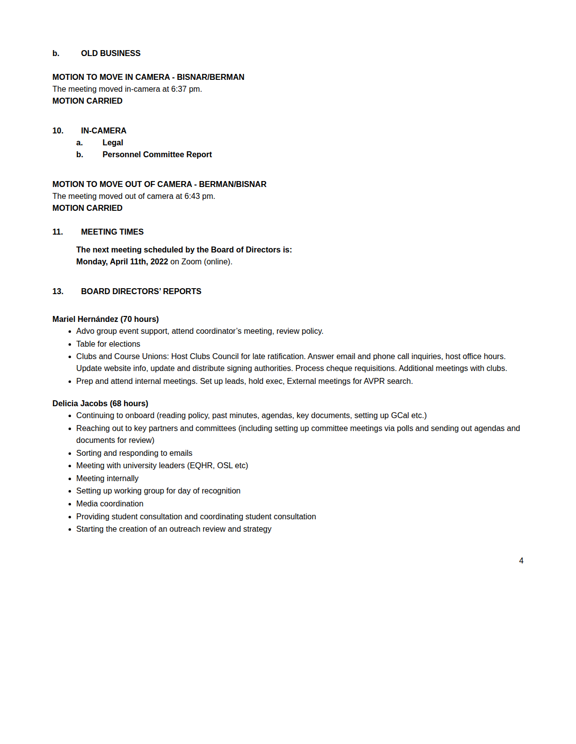b.
OLD BUSINESS
MOTION TO MOVE IN CAMERA - BISNAR/BERMAN
The meeting moved in-camera at 6:37 pm.
MOTION CARRIED
10.
IN-CAMERA
a.
Legal
b.
Personnel Committee Report
MOTION TO MOVE OUT OF CAMERA - BERMAN/BISNAR
The meeting moved out of camera at 6:43 pm.
MOTION CARRIED
11.
MEETING TIMES
The next meeting scheduled by the Board of Directors is:
Monday, April 11th, 2022 on Zoom (online).
13.
BOARD DIRECTORS’ REPORTS
Mariel Hernández (70 hours)
Advo group event support, attend coordinator’s meeting, review policy.
Table for elections
Clubs and Course Unions: Host Clubs Council for late ratification. Answer email and phone call inquiries, host office hours. Update website info, update and distribute signing authorities. Process cheque requisitions. Additional meetings with clubs.
Prep and attend internal meetings. Set up leads, hold exec, External meetings for AVPR search.
Delicia Jacobs (68 hours)
Continuing to onboard (reading policy, past minutes, agendas, key documents, setting up GCal etc.)
Reaching out to key partners and committees (including setting up committee meetings via polls and sending out agendas and documents for review)
Sorting and responding to emails
Meeting with university leaders (EQHR, OSL etc)
Meeting internally
Setting up working group for day of recognition
Media coordination
Providing student consultation and coordinating student consultation
Starting the creation of an outreach review and strategy
4